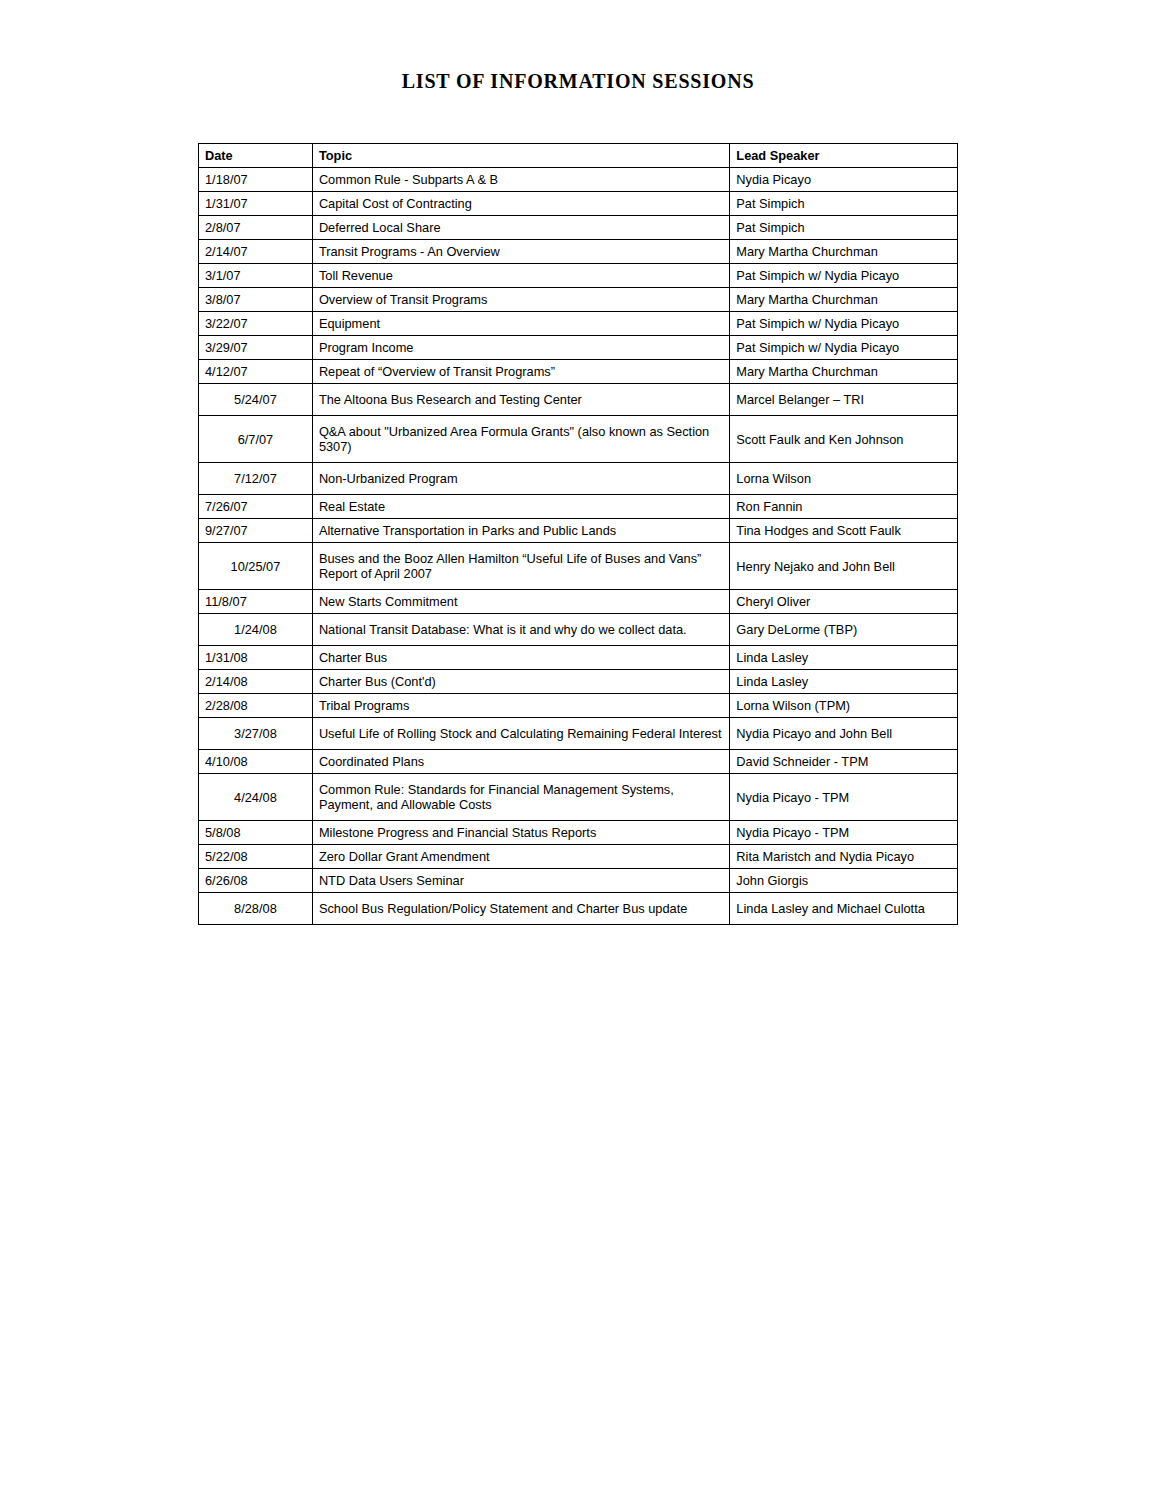LIST OF INFORMATION SESSIONS
List of information sessions with dates, topics, and lead speakers
| Date | Topic | Lead Speaker |
| --- | --- | --- |
| 1/18/07 | Common Rule - Subparts A & B | Nydia Picayo |
| 1/31/07 | Capital Cost of Contracting | Pat Simpich |
| 2/8/07 | Deferred Local Share | Pat Simpich |
| 2/14/07 | Transit Programs - An Overview | Mary Martha Churchman |
| 3/1/07 | Toll Revenue | Pat Simpich w/ Nydia Picayo |
| 3/8/07 | Overview of Transit Programs | Mary Martha Churchman |
| 3/22/07 | Equipment | Pat Simpich w/ Nydia Picayo |
| 3/29/07 | Program Income | Pat Simpich w/ Nydia Picayo |
| 4/12/07 | Repeat of “Overview of Transit Programs” | Mary Martha Churchman |
| 5/24/07 | The Altoona Bus Research and Testing Center | Marcel Belanger – TRI |
| 6/7/07 | Q&A about "Urbanized Area Formula Grants" (also known as Section 5307) | Scott Faulk and Ken Johnson |
| 7/12/07 | Non-Urbanized Program | Lorna Wilson |
| 7/26/07 | Real Estate | Ron Fannin |
| 9/27/07 | Alternative Transportation in Parks and Public Lands | Tina Hodges and Scott Faulk |
| 10/25/07 | Buses and the Booz Allen Hamilton “Useful Life of Buses and Vans” Report of April 2007 | Henry Nejako and John Bell |
| 11/8/07 | New Starts Commitment | Cheryl Oliver |
| 1/24/08 | National Transit Database: What is it and why do we collect data. | Gary DeLorme (TBP) |
| 1/31/08 | Charter Bus | Linda Lasley |
| 2/14/08 | Charter Bus (Cont'd) | Linda Lasley |
| 2/28/08 | Tribal Programs | Lorna Wilson (TPM) |
| 3/27/08 | Useful Life of Rolling Stock and Calculating Remaining Federal Interest | Nydia Picayo and John Bell |
| 4/10/08 | Coordinated Plans | David Schneider - TPM |
| 4/24/08 | Common Rule: Standards for Financial Management Systems, Payment, and Allowable Costs | Nydia Picayo - TPM |
| 5/8/08 | Milestone Progress and Financial Status Reports | Nydia Picayo - TPM |
| 5/22/08 | Zero Dollar Grant Amendment | Rita Maristch and Nydia Picayo |
| 6/26/08 | NTD Data Users Seminar | John Giorgis |
| 8/28/08 | School Bus Regulation/Policy Statement and Charter Bus update | Linda Lasley and Michael Culotta |